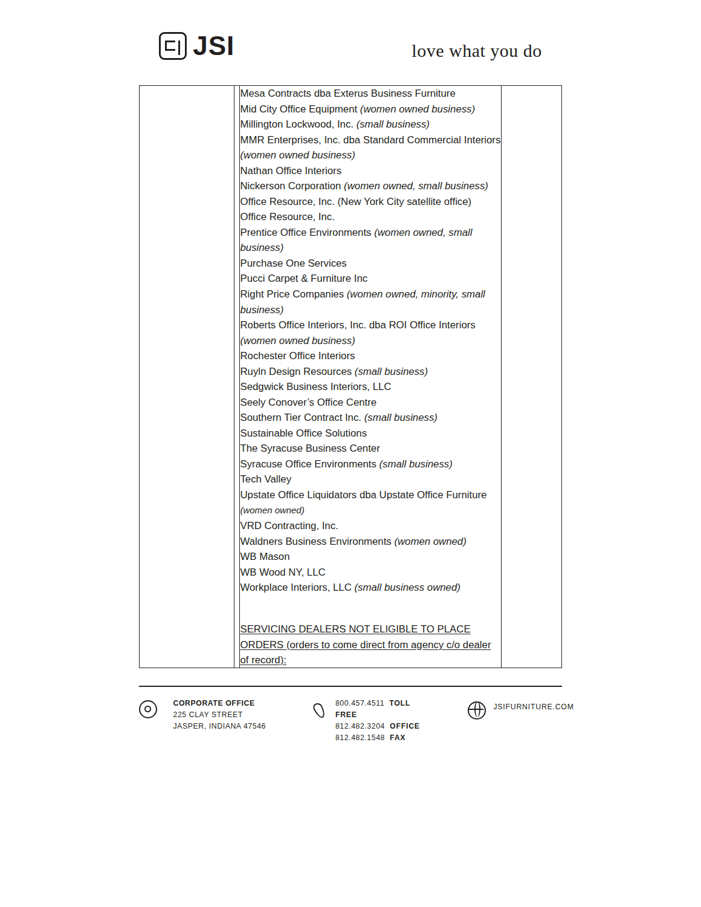JSI
love what you do
| | | Mesa Contracts dba Exterus Business Furniture Mid City Office Equipment (women owned business) Millington Lockwood, Inc. (small business) MMR Enterprises, Inc. dba Standard Commercial Interiors (women owned business) Nathan Office Interiors Nickerson Corporation (women owned, small business) Office Resource, Inc. (New York City satellite office) Office Resource, Inc. Prentice Office Environments (women owned, small business) Purchase One Services Pucci Carpet & Furniture Inc Right Price Companies (women owned, minority, small business) Roberts Office Interiors, Inc. dba ROI Office Interiors (women owned business) Rochester Office Interiors Ruyln Design Resources (small business) Sedgwick Business Interiors, LLC Seely Conover’s Office Centre Southern Tier Contract Inc. (small business) Sustainable Office Solutions The Syracuse Business Center Syracuse Office Environments (small business) Tech Valley Upstate Office Liquidators dba Upstate Office Furniture (women owned) VRD Contracting, Inc. Waldners Business Environments (women owned) WB Mason WB Wood NY, LLC Workplace Interiors, LLC (small business owned) SERVICING DEALERS NOT ELIGIBLE TO PLACE ORDERS (orders to come direct from agency c/o dealer of record): | |
CORPORATE OFFICE
225 CLAY STREET
JASPER, INDIANA 47546
800.457.4511 TOLL FREE
812.482.3204 OFFICE
812.482.1548 FAX
JSIFURNITURE.COM